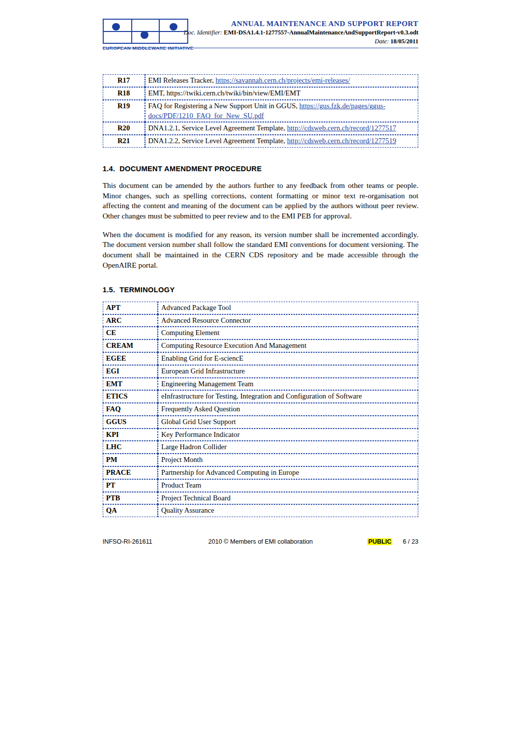EUROPEAN MIDDLEWARE INITIATIVE
ANNUAL MAINTENANCE AND SUPPORT REPORT
Doc. Identifier: EMI-DSA1.4.1-1277557-AnnualMaintenanceAndSupportReport-v0.3.odt
Date: 18/05/2011
| R17 | EMI Releases Tracker, https://savannah.cern.ch/projects/emi-releases/ |
| R18 | EMT, https://twiki.cern.ch/twiki/bin/view/EMI/EMT |
| R19 | FAQ for Registering a New Support Unit in GGUS, https://gus.fzk.de/pages/ggus-docs/PDF/1210_FAQ_for_New_SU.pdf |
| R20 | DNA1.2.1, Service Level Agreement Template, http://cdsweb.cern.ch/record/1277517 |
| R21 | DNA1.2.2, Service Level Agreement Template, http://cdsweb.cern.ch/record/1277519 |
1.4. DOCUMENT AMENDMENT PROCEDURE
This document can be amended by the authors further to any feedback from other teams or people. Minor changes, such as spelling corrections, content formatting or minor text re-organisation not affecting the content and meaning of the document can be applied by the authors without peer review. Other changes must be submitted to peer review and to the EMI PEB for approval.
When the document is modified for any reason, its version number shall be incremented accordingly. The document version number shall follow the standard EMI conventions for document versioning. The document shall be maintained in the CERN CDS repository and be made accessible through the OpenAIRE portal.
1.5. TERMINOLOGY
| APT | Advanced Package Tool |
| ARC | Advanced Resource Connector |
| CE | Computing Element |
| CREAM | Computing Resource Execution And Management |
| EGEE | Enabling Grid for E-sciencE |
| EGI | European Grid Infrastructure |
| EMT | Engineering Management Team |
| ETICS | eInfrastructure for Testing, Integration and Configuration of Software |
| FAQ | Frequently Asked Question |
| GGUS | Global Grid User Support |
| KPI | Key Performance Indicator |
| LHC | Large Hadron Collider |
| PM | Project Month |
| PRACE | Partnership for Advanced Computing in Europe |
| PT | Product Team |
| PTB | Project Technical Board |
| QA | Quality Assurance |
INFSO-RI-261611
2010 © Members of EMI collaboration
PUBLIC 6 / 23